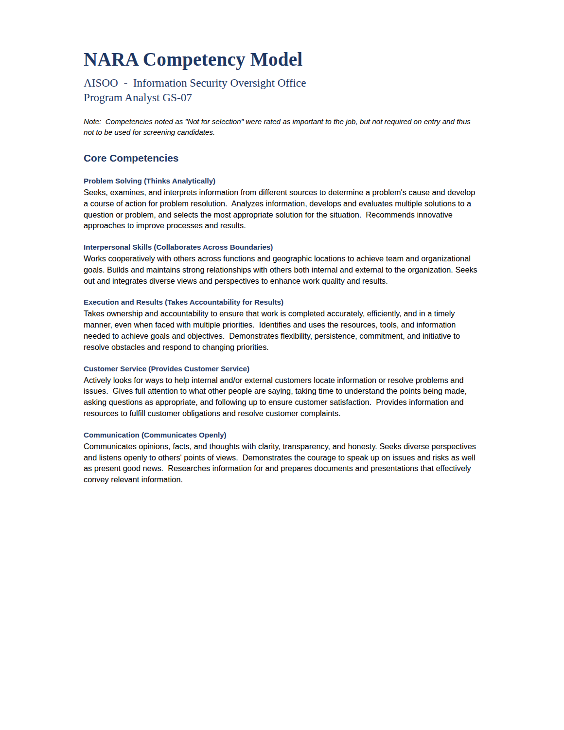NARA Competency Model
AISOO - Information Security Oversight Office
Program Analyst GS-07
Note: Competencies noted as "Not for selection" were rated as important to the job, but not required on entry and thus not to be used for screening candidates.
Core Competencies
Problem Solving (Thinks Analytically)
Seeks, examines, and interprets information from different sources to determine a problem's cause and develop a course of action for problem resolution. Analyzes information, develops and evaluates multiple solutions to a question or problem, and selects the most appropriate solution for the situation. Recommends innovative approaches to improve processes and results.
Interpersonal Skills (Collaborates Across Boundaries)
Works cooperatively with others across functions and geographic locations to achieve team and organizational goals. Builds and maintains strong relationships with others both internal and external to the organization. Seeks out and integrates diverse views and perspectives to enhance work quality and results.
Execution and Results (Takes Accountability for Results)
Takes ownership and accountability to ensure that work is completed accurately, efficiently, and in a timely manner, even when faced with multiple priorities. Identifies and uses the resources, tools, and information needed to achieve goals and objectives. Demonstrates flexibility, persistence, commitment, and initiative to resolve obstacles and respond to changing priorities.
Customer Service (Provides Customer Service)
Actively looks for ways to help internal and/or external customers locate information or resolve problems and issues. Gives full attention to what other people are saying, taking time to understand the points being made, asking questions as appropriate, and following up to ensure customer satisfaction. Provides information and resources to fulfill customer obligations and resolve customer complaints.
Communication (Communicates Openly)
Communicates opinions, facts, and thoughts with clarity, transparency, and honesty. Seeks diverse perspectives and listens openly to others' points of views. Demonstrates the courage to speak up on issues and risks as well as present good news. Researches information for and prepares documents and presentations that effectively convey relevant information.